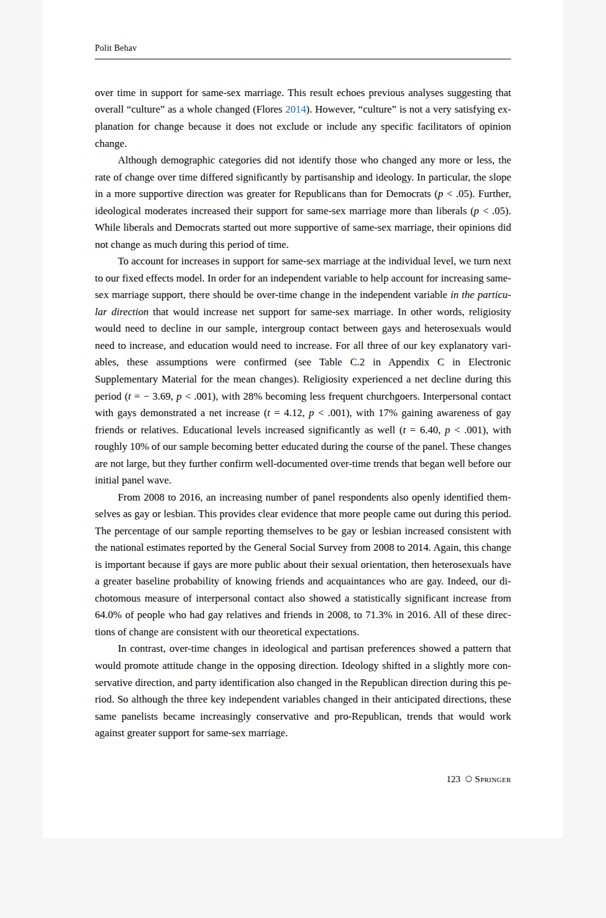Polit Behav
over time in support for same-sex marriage. This result echoes previous analyses suggesting that overall “culture” as a whole changed (Flores 2014). However, “culture” is not a very satisfying explanation for change because it does not exclude or include any specific facilitators of opinion change.
Although demographic categories did not identify those who changed any more or less, the rate of change over time differed significantly by partisanship and ideology. In particular, the slope in a more supportive direction was greater for Republicans than for Democrats (p < .05). Further, ideological moderates increased their support for same-sex marriage more than liberals (p < .05). While liberals and Democrats started out more supportive of same-sex marriage, their opinions did not change as much during this period of time.
To account for increases in support for same-sex marriage at the individual level, we turn next to our fixed effects model. In order for an independent variable to help account for increasing same-sex marriage support, there should be over-time change in the independent variable in the particular direction that would increase net support for same-sex marriage. In other words, religiosity would need to decline in our sample, intergroup contact between gays and heterosexuals would need to increase, and education would need to increase. For all three of our key explanatory variables, these assumptions were confirmed (see Table C.2 in Appendix C in Electronic Supplementary Material for the mean changes). Religiosity experienced a net decline during this period (t = − 3.69, p < .001), with 28% becoming less frequent churchgoers. Interpersonal contact with gays demonstrated a net increase (t = 4.12, p < .001), with 17% gaining awareness of gay friends or relatives. Educational levels increased significantly as well (t = 6.40, p < .001), with roughly 10% of our sample becoming better educated during the course of the panel. These changes are not large, but they further confirm well-documented over-time trends that began well before our initial panel wave.
From 2008 to 2016, an increasing number of panel respondents also openly identified themselves as gay or lesbian. This provides clear evidence that more people came out during this period. The percentage of our sample reporting themselves to be gay or lesbian increased consistent with the national estimates reported by the General Social Survey from 2008 to 2014. Again, this change is important because if gays are more public about their sexual orientation, then heterosexuals have a greater baseline probability of knowing friends and acquaintances who are gay. Indeed, our dichotomous measure of interpersonal contact also showed a statistically significant increase from 64.0% of people who had gay relatives and friends in 2008, to 71.3% in 2016. All of these directions of change are consistent with our theoretical expectations.
In contrast, over-time changes in ideological and partisan preferences showed a pattern that would promote attitude change in the opposing direction. Ideology shifted in a slightly more conservative direction, and party identification also changed in the Republican direction during this period. So although the three key independent variables changed in their anticipated directions, these same panelists became increasingly conservative and pro-Republican, trends that would work against greater support for same-sex marriage.
123 Springer